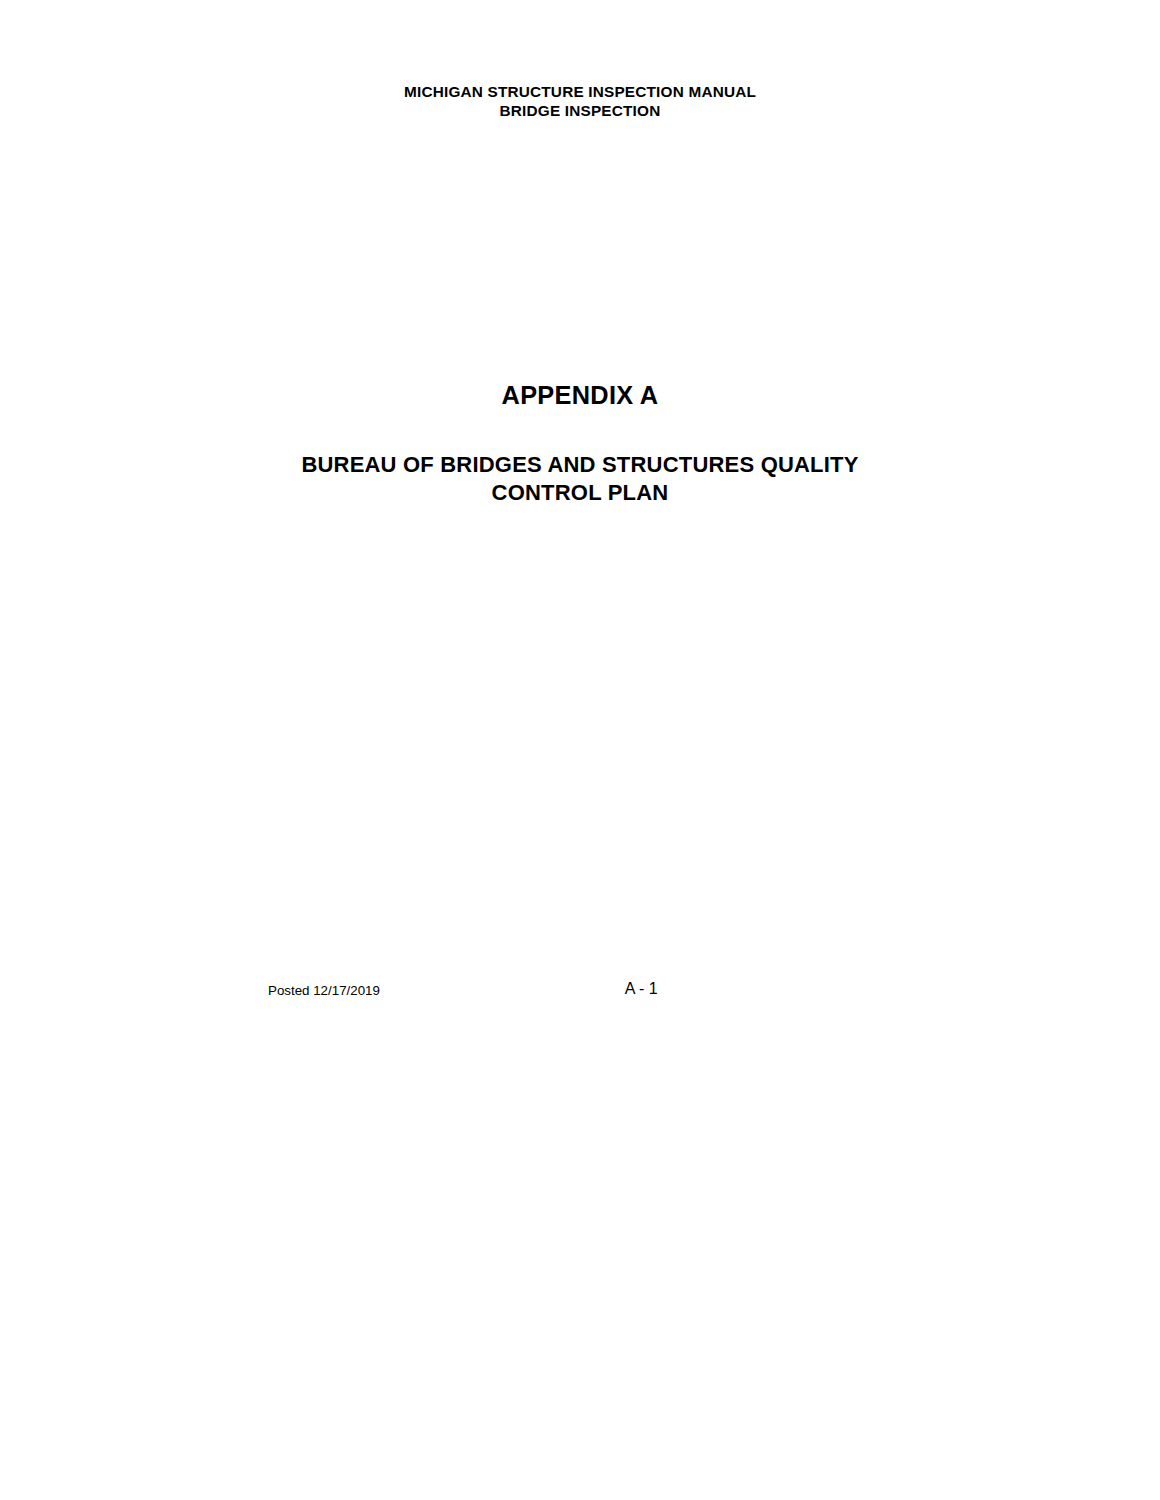MICHIGAN STRUCTURE INSPECTION MANUAL BRIDGE INSPECTION
APPENDIX A
BUREAU OF BRIDGES AND STRUCTURES QUALITY CONTROL PLAN
Posted 12/17/2019 A - 1